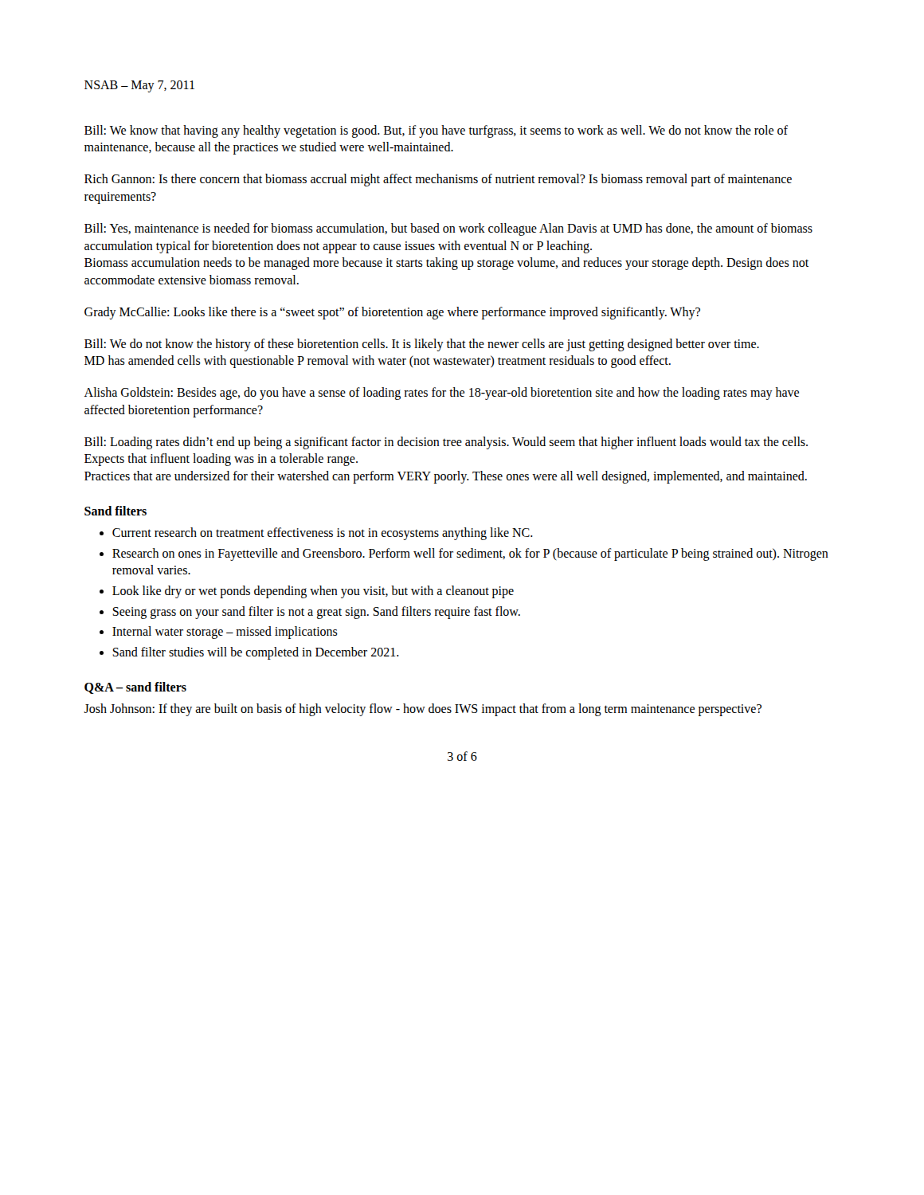NSAB – May 7, 2011
Bill: We know that having any healthy vegetation is good. But, if you have turfgrass, it seems to work as well. We do not know the role of maintenance, because all the practices we studied were well-maintained.
Rich Gannon: Is there concern that biomass accrual might affect mechanisms of nutrient removal? Is biomass removal part of maintenance requirements?
Bill: Yes, maintenance is needed for biomass accumulation, but based on work colleague Alan Davis at UMD has done, the amount of biomass accumulation typical for bioretention does not appear to cause issues with eventual N or P leaching.
Biomass accumulation needs to be managed more because it starts taking up storage volume, and reduces your storage depth. Design does not accommodate extensive biomass removal.
Grady McCallie: Looks like there is a “sweet spot” of bioretention age where performance improved significantly. Why?
Bill: We do not know the history of these bioretention cells. It is likely that the newer cells are just getting designed better over time.
MD has amended cells with questionable P removal with water (not wastewater) treatment residuals to good effect.
Alisha Goldstein: Besides age, do you have a sense of loading rates for the 18-year-old bioretention site and how the loading rates may have affected bioretention performance?
Bill: Loading rates didn’t end up being a significant factor in decision tree analysis. Would seem that higher influent loads would tax the cells. Expects that influent loading was in a tolerable range.
Practices that are undersized for their watershed can perform VERY poorly. These ones were all well designed, implemented, and maintained.
Sand filters
Current research on treatment effectiveness is not in ecosystems anything like NC.
Research on ones in Fayetteville and Greensboro. Perform well for sediment, ok for P (because of particulate P being strained out). Nitrogen removal varies.
Look like dry or wet ponds depending when you visit, but with a cleanout pipe
Seeing grass on your sand filter is not a great sign. Sand filters require fast flow.
Internal water storage – missed implications
Sand filter studies will be completed in December 2021.
Q&A – sand filters
Josh Johnson: If they are built on basis of high velocity flow - how does IWS impact that from a long term maintenance perspective?
3 of 6